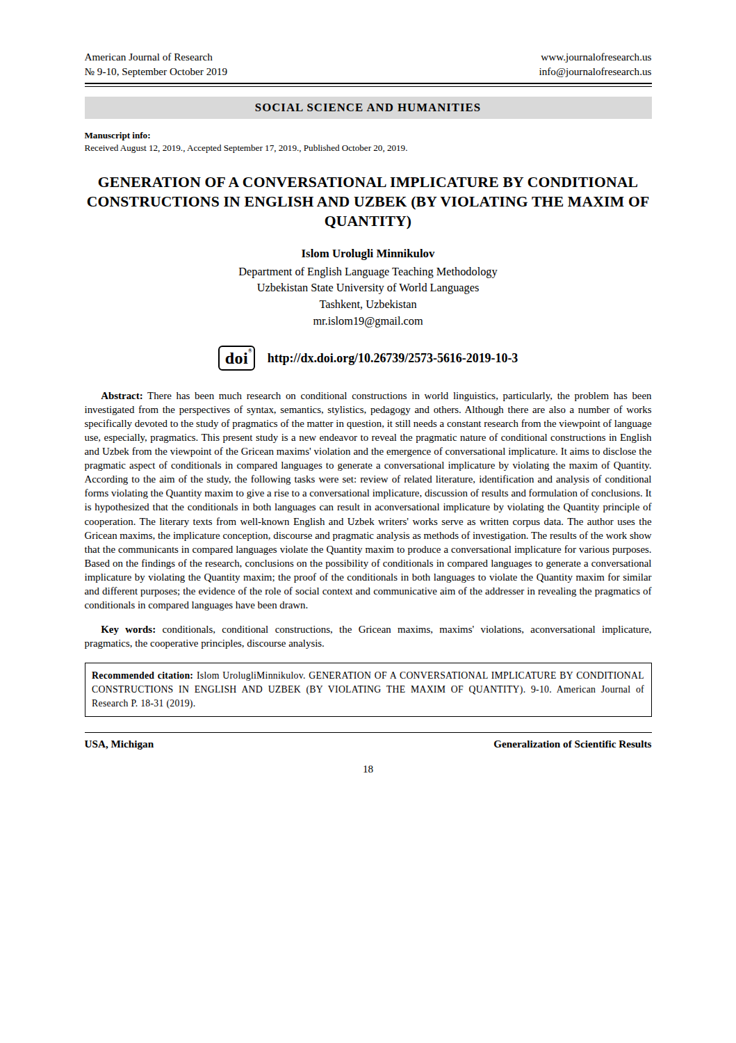American Journal of Research
№ 9-10, September October 2019
www.journalofresearch.us
info@journalofresearch.us
SOCIAL SCIENCE AND HUMANITIES
Manuscript info:
Received August 12, 2019., Accepted September 17, 2019., Published October 20, 2019.
GENERATION OF A CONVERSATIONAL IMPLICATURE BY CONDITIONAL CONSTRUCTIONS IN ENGLISH AND UZBEK (BY VIOLATING THE MAXIM OF QUANTITY)
Islom Urolugli Minnikulov
Department of English Language Teaching Methodology
Uzbekistan State University of World Languages
Tashkent, Uzbekistan
mr.islom19@gmail.com
doi®
http://dx.doi.org/10.26739/2573-5616-2019-10-3
Abstract: There has been much research on conditional constructions in world linguistics, particularly, the problem has been investigated from the perspectives of syntax, semantics, stylistics, pedagogy and others. Although there are also a number of works specifically devoted to the study of pragmatics of the matter in question, it still needs a constant research from the viewpoint of language use, especially, pragmatics. This present study is a new endeavor to reveal the pragmatic nature of conditional constructions in English and Uzbek from the viewpoint of the Gricean maxims' violation and the emergence of conversational implicature. It aims to disclose the pragmatic aspect of conditionals in compared languages to generate a conversational implicature by violating the maxim of Quantity. According to the aim of the study, the following tasks were set: review of related literature, identification and analysis of conditional forms violating the Quantity maxim to give a rise to a conversational implicature, discussion of results and formulation of conclusions. It is hypothesized that the conditionals in both languages can result in aconversational implicature by violating the Quantity principle of cooperation. The literary texts from well-known English and Uzbek writers' works serve as written corpus data. The author uses the Gricean maxims, the implicature conception, discourse and pragmatic analysis as methods of investigation. The results of the work show that the communicants in compared languages violate the Quantity maxim to produce a conversational implicature for various purposes. Based on the findings of the research, conclusions on the possibility of conditionals in compared languages to generate a conversational implicature by violating the Quantity maxim; the proof of the conditionals in both languages to violate the Quantity maxim for similar and different purposes; the evidence of the role of social context and communicative aim of the addresser in revealing the pragmatics of conditionals in compared languages have been drawn.
Key words: conditionals, conditional constructions, the Gricean maxims, maxims' violations, aconversational implicature, pragmatics, the cooperative principles, discourse analysis.
Recommended citation: Islom UrolugliMinnikulov. GENERATION OF A CONVERSATIONAL IMPLICATURE BY CONDITIONAL CONSTRUCTIONS IN ENGLISH AND UZBEK (BY VIOLATING THE MAXIM OF QUANTITY). 9-10. American Journal of Research P. 18-31 (2019).
USA, Michigan
Generalization of Scientific Results
18